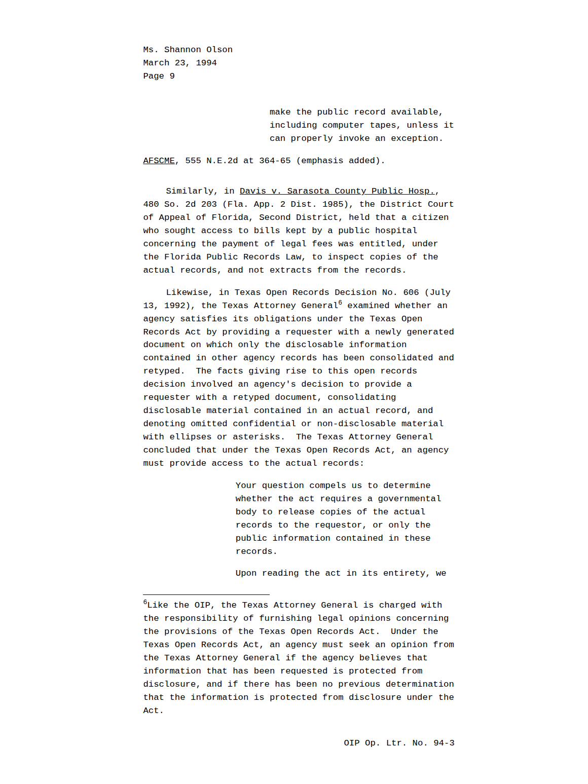Ms. Shannon Olson
March 23, 1994
Page 9
make the public record available, including computer tapes, unless it can properly invoke an exception.
AFSCME, 555 N.E.2d at 364-65 (emphasis added).
Similarly, in Davis v. Sarasota County Public Hosp., 480 So. 2d 203 (Fla. App. 2 Dist. 1985), the District Court of Appeal of Florida, Second District, held that a citizen who sought access to bills kept by a public hospital concerning the payment of legal fees was entitled, under the Florida Public Records Law, to inspect copies of the actual records, and not extracts from the records.
Likewise, in Texas Open Records Decision No. 606 (July 13, 1992), the Texas Attorney General6 examined whether an agency satisfies its obligations under the Texas Open Records Act by providing a requester with a newly generated document on which only the disclosable information contained in other agency records has been consolidated and retyped. The facts giving rise to this open records decision involved an agency's decision to provide a requester with a retyped document, consolidating disclosable material contained in an actual record, and denoting omitted confidential or non-disclosable material with ellipses or asterisks. The Texas Attorney General concluded that under the Texas Open Records Act, an agency must provide access to the actual records:
Your question compels us to determine whether the act requires a governmental body to release copies of the actual records to the requestor, or only the public information contained in these records.
Upon reading the act in its entirety, we
6Like the OIP, the Texas Attorney General is charged with the responsibility of furnishing legal opinions concerning the provisions of the Texas Open Records Act. Under the Texas Open Records Act, an agency must seek an opinion from the Texas Attorney General if the agency believes that information that has been requested is protected from disclosure, and if there has been no previous determination that the information is protected from disclosure under the Act.
OIP Op. Ltr. No. 94-3